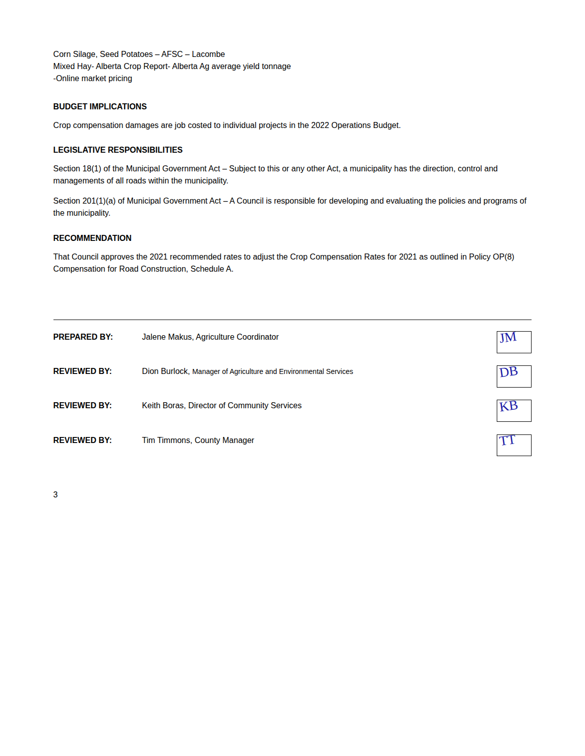Corn Silage, Seed Potatoes – AFSC – Lacombe
Mixed Hay- Alberta Crop Report- Alberta Ag average yield tonnage
-Online market pricing
Budget Implications
Crop compensation damages are job costed to individual projects in the 2022 Operations Budget.
Legislative Responsibilities
Section 18(1) of the Municipal Government Act – Subject to this or any other Act, a municipality has the direction, control and managements of all roads within the municipality.
Section 201(1)(a) of Municipal Government Act – A Council is responsible for developing and evaluating the policies and programs of the municipality.
Recommendation
That Council approves the 2021 recommended rates to adjust the Crop Compensation Rates for 2021 as outlined in Policy OP(8) Compensation for Road Construction, Schedule A.
| PREPARED BY: | Jalene Makus, Agriculture Coordinator | JM |
| REVIEWED BY: | Dion Burlock, Manager of Agriculture and Environmental Services | DB |
| REVIEWED BY: | Keith Boras, Director of Community Services | KB |
| REVIEWED BY: | Tim Timmons, County Manager | TT |
3